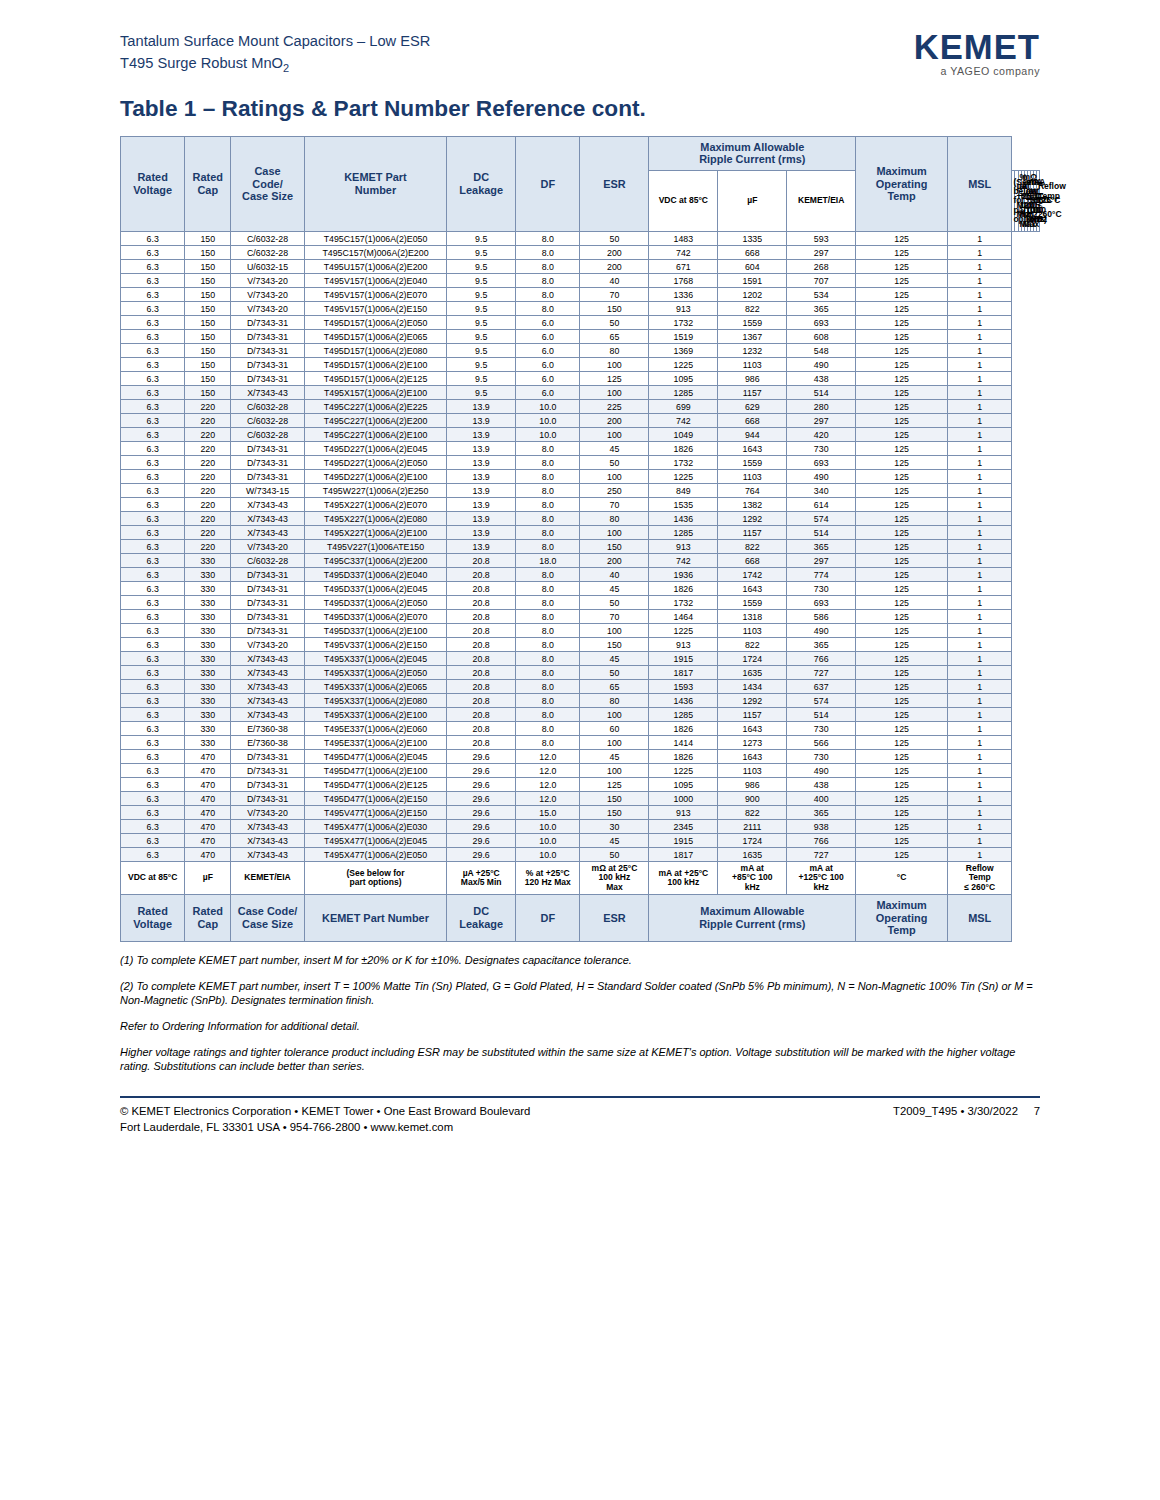Tantalum Surface Mount Capacitors – Low ESR
T495 Surge Robust MnO2
KEMET
a YAGEO company
Table 1 – Ratings & Part Number Reference cont.
| Rated Voltage | Rated Cap | Case Code/ Case Size | KEMET Part Number | DC Leakage | DF | ESR | Maximum Allowable Ripple Current (rms) | Maximum Operating Temp | MSL |
| --- | --- | --- | --- | --- | --- | --- | --- | --- | --- |
| VDC at 85°C | µF | KEMET/EIA | (See below for part options) | µA +25°C Max/5 Min | % at +25°C 120 Hz Max | mΩ at 25°C 100 kHz Max | mA at +25°C 100 kHz | mA at +85°C 100 kHz | mA at +125°C 100 kHz | °C | Reflow Temp ≤ 260°C |
| 6.3 | 150 | C/6032-28 | T495C157(1)006A(2)E050 | 9.5 | 8.0 | 50 | 1483 | 1335 | 593 | 125 | 1 |
| 6.3 | 150 | C/6032-28 | T495C157(M)006A(2)E200 | 9.5 | 8.0 | 200 | 742 | 668 | 297 | 125 | 1 |
| 6.3 | 150 | U/6032-15 | T495U157(1)006A(2)E200 | 9.5 | 8.0 | 200 | 671 | 604 | 268 | 125 | 1 |
| 6.3 | 150 | V/7343-20 | T495V157(1)006A(2)E040 | 9.5 | 8.0 | 40 | 1768 | 1591 | 707 | 125 | 1 |
| 6.3 | 150 | V/7343-20 | T495V157(1)006A(2)E070 | 9.5 | 8.0 | 70 | 1336 | 1202 | 534 | 125 | 1 |
| 6.3 | 150 | V/7343-20 | T495V157(1)006A(2)E150 | 9.5 | 8.0 | 150 | 913 | 822 | 365 | 125 | 1 |
| 6.3 | 150 | D/7343-31 | T495D157(1)006A(2)E050 | 9.5 | 6.0 | 50 | 1732 | 1559 | 693 | 125 | 1 |
| 6.3 | 150 | D/7343-31 | T495D157(1)006A(2)E065 | 9.5 | 6.0 | 65 | 1519 | 1367 | 608 | 125 | 1 |
| 6.3 | 150 | D/7343-31 | T495D157(1)006A(2)E080 | 9.5 | 6.0 | 80 | 1369 | 1232 | 548 | 125 | 1 |
| 6.3 | 150 | D/7343-31 | T495D157(1)006A(2)E100 | 9.5 | 6.0 | 100 | 1225 | 1103 | 490 | 125 | 1 |
| 6.3 | 150 | D/7343-31 | T495D157(1)006A(2)E125 | 9.5 | 6.0 | 125 | 1095 | 986 | 438 | 125 | 1 |
| 6.3 | 150 | X/7343-43 | T495X157(1)006A(2)E100 | 9.5 | 6.0 | 100 | 1285 | 1157 | 514 | 125 | 1 |
| 6.3 | 220 | C/6032-28 | T495C227(1)006A(2)E225 | 13.9 | 10.0 | 225 | 699 | 629 | 280 | 125 | 1 |
| 6.3 | 220 | C/6032-28 | T495C227(1)006A(2)E200 | 13.9 | 10.0 | 200 | 742 | 668 | 297 | 125 | 1 |
| 6.3 | 220 | C/6032-28 | T495C227(1)006A(2)E100 | 13.9 | 10.0 | 100 | 1049 | 944 | 420 | 125 | 1 |
| 6.3 | 220 | D/7343-31 | T495D227(1)006A(2)E045 | 13.9 | 8.0 | 45 | 1826 | 1643 | 730 | 125 | 1 |
| 6.3 | 220 | D/7343-31 | T495D227(1)006A(2)E050 | 13.9 | 8.0 | 50 | 1732 | 1559 | 693 | 125 | 1 |
| 6.3 | 220 | D/7343-31 | T495D227(1)006A(2)E100 | 13.9 | 8.0 | 100 | 1225 | 1103 | 490 | 125 | 1 |
| 6.3 | 220 | W/7343-15 | T495W227(1)006A(2)E250 | 13.9 | 8.0 | 250 | 849 | 764 | 340 | 125 | 1 |
| 6.3 | 220 | X/7343-43 | T495X227(1)006A(2)E070 | 13.9 | 8.0 | 70 | 1535 | 1382 | 614 | 125 | 1 |
| 6.3 | 220 | X/7343-43 | T495X227(1)006A(2)E080 | 13.9 | 8.0 | 80 | 1436 | 1292 | 574 | 125 | 1 |
| 6.3 | 220 | X/7343-43 | T495X227(1)006A(2)E100 | 13.9 | 8.0 | 100 | 1285 | 1157 | 514 | 125 | 1 |
| 6.3 | 220 | V/7343-20 | T495V227(1)006ATE150 | 13.9 | 8.0 | 150 | 913 | 822 | 365 | 125 | 1 |
| 6.3 | 330 | C/6032-28 | T495C337(1)006A(2)E200 | 20.8 | 18.0 | 200 | 742 | 668 | 297 | 125 | 1 |
| 6.3 | 330 | D/7343-31 | T495D337(1)006A(2)E040 | 20.8 | 8.0 | 40 | 1936 | 1742 | 774 | 125 | 1 |
| 6.3 | 330 | D/7343-31 | T495D337(1)006A(2)E045 | 20.8 | 8.0 | 45 | 1826 | 1643 | 730 | 125 | 1 |
| 6.3 | 330 | D/7343-31 | T495D337(1)006A(2)E050 | 20.8 | 8.0 | 50 | 1732 | 1559 | 693 | 125 | 1 |
| 6.3 | 330 | D/7343-31 | T495D337(1)006A(2)E070 | 20.8 | 8.0 | 70 | 1464 | 1318 | 586 | 125 | 1 |
| 6.3 | 330 | D/7343-31 | T495D337(1)006A(2)E100 | 20.8 | 8.0 | 100 | 1225 | 1103 | 490 | 125 | 1 |
| 6.3 | 330 | V/7343-20 | T495V337(1)006A(2)E150 | 20.8 | 8.0 | 150 | 913 | 822 | 365 | 125 | 1 |
| 6.3 | 330 | X/7343-43 | T495X337(1)006A(2)E045 | 20.8 | 8.0 | 45 | 1915 | 1724 | 766 | 125 | 1 |
| 6.3 | 330 | X/7343-43 | T495X337(1)006A(2)E050 | 20.8 | 8.0 | 50 | 1817 | 1635 | 727 | 125 | 1 |
| 6.3 | 330 | X/7343-43 | T495X337(1)006A(2)E065 | 20.8 | 8.0 | 65 | 1593 | 1434 | 637 | 125 | 1 |
| 6.3 | 330 | X/7343-43 | T495X337(1)006A(2)E080 | 20.8 | 8.0 | 80 | 1436 | 1292 | 574 | 125 | 1 |
| 6.3 | 330 | X/7343-43 | T495X337(1)006A(2)E100 | 20.8 | 8.0 | 100 | 1285 | 1157 | 514 | 125 | 1 |
| 6.3 | 330 | E/7360-38 | T495E337(1)006A(2)E060 | 20.8 | 8.0 | 60 | 1826 | 1643 | 730 | 125 | 1 |
| 6.3 | 330 | E/7360-38 | T495E337(1)006A(2)E100 | 20.8 | 8.0 | 100 | 1414 | 1273 | 566 | 125 | 1 |
| 6.3 | 470 | D/7343-31 | T495D477(1)006A(2)E045 | 29.6 | 12.0 | 45 | 1826 | 1643 | 730 | 125 | 1 |
| 6.3 | 470 | D/7343-31 | T495D477(1)006A(2)E100 | 29.6 | 12.0 | 100 | 1225 | 1103 | 490 | 125 | 1 |
| 6.3 | 470 | D/7343-31 | T495D477(1)006A(2)E125 | 29.6 | 12.0 | 125 | 1095 | 986 | 438 | 125 | 1 |
| 6.3 | 470 | D/7343-31 | T495D477(1)006A(2)E150 | 29.6 | 12.0 | 150 | 1000 | 900 | 400 | 125 | 1 |
| 6.3 | 470 | V/7343-20 | T495V477(1)006A(2)E150 | 29.6 | 15.0 | 150 | 913 | 822 | 365 | 125 | 1 |
| 6.3 | 470 | X/7343-43 | T495X477(1)006A(2)E030 | 29.6 | 10.0 | 30 | 2345 | 2111 | 938 | 125 | 1 |
| 6.3 | 470 | X/7343-43 | T495X477(1)006A(2)E045 | 29.6 | 10.0 | 45 | 1915 | 1724 | 766 | 125 | 1 |
| 6.3 | 470 | X/7343-43 | T495X477(1)006A(2)E050 | 29.6 | 10.0 | 50 | 1817 | 1635 | 727 | 125 | 1 |
| VDC at 85°C | µF | KEMET/EIA | (See below for part options) | µA +25°C Max/5 Min | % at +25°C 120 Hz Max | mΩ at 25°C 100 kHz Max | mA at +25°C 100 kHz | mA at +85°C 100 kHz | mA at +125°C 100 kHz | °C | Reflow Temp ≤ 260°C |
| Rated Voltage | Rated Cap | Case Code/ Case Size | KEMET Part Number | DC Leakage | DF | ESR | Maximum Allowable Ripple Current (rms) | Maximum Operating Temp | MSL |
(1) To complete KEMET part number, insert M for ±20% or K for ±10%. Designates capacitance tolerance.
(2) To complete KEMET part number, insert T = 100% Matte Tin (Sn) Plated, G = Gold Plated, H = Standard Solder coated (SnPb 5% Pb minimum), N = Non-Magnetic 100% Tin (Sn) or M = Non-Magnetic (SnPb). Designates termination finish.
Refer to Ordering Information for additional detail.
Higher voltage ratings and tighter tolerance product including ESR may be substituted within the same size at KEMET's option. Voltage substitution will be marked with the higher voltage rating. Substitutions can include better than series.
© KEMET Electronics Corporation • KEMET Tower • One East Broward Boulevard
Fort Lauderdale, FL 33301 USA • 954-766-2800 • www.kemet.com
T2009_T495 • 3/30/2022 7